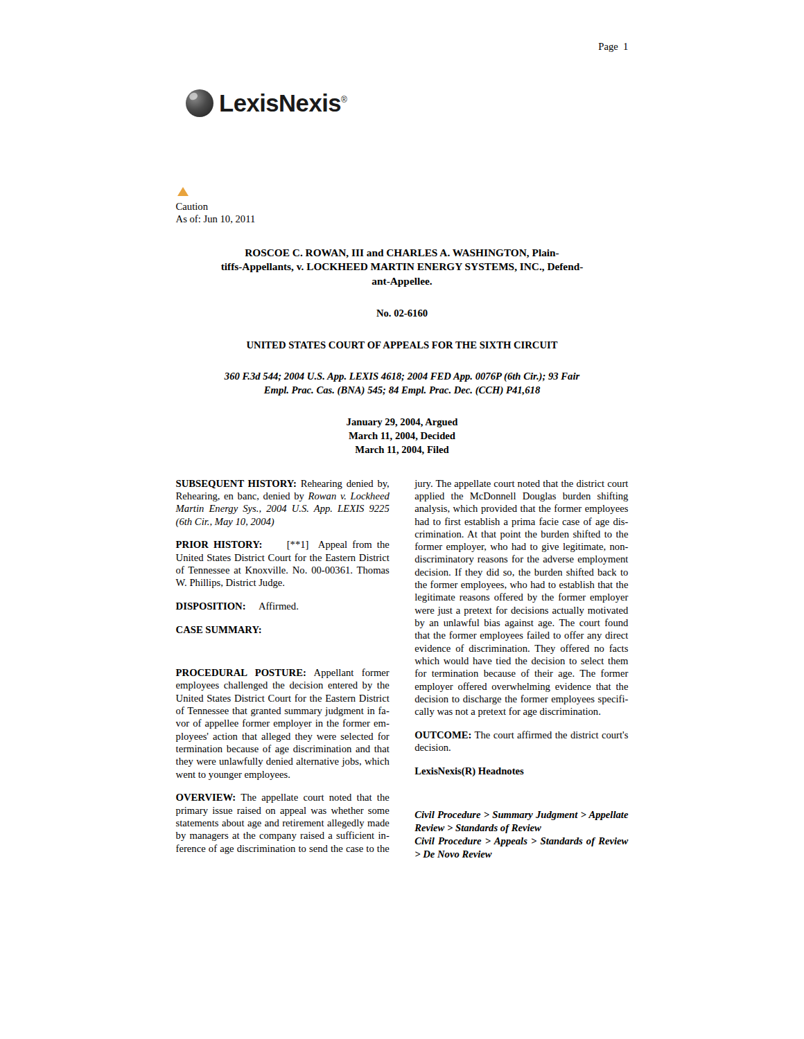Page 1
LexisNexis®
Caution
As of: Jun 10, 2011
ROSCOE C. ROWAN, III and CHARLES A. WASHINGTON, Plain-
tiffs-Appellants, v. LOCKHEED MARTIN ENERGY SYSTEMS, INC., Defend-
ant-Appellee.
No. 02-6160
UNITED STATES COURT OF APPEALS FOR THE SIXTH CIRCUIT
360 F.3d 544; 2004 U.S. App. LEXIS 4618; 2004 FED App. 0076P (6th Cir.); 93 Fair
Empl. Prac. Cas. (BNA) 545; 84 Empl. Prac. Dec. (CCH) P41,618
January 29, 2004, Argued
March 11, 2004, Decided
March 11, 2004, Filed
SUBSEQUENT HISTORY: Rehearing denied by, Rehearing, en banc, denied by Rowan v. Lockheed Martin Energy Sys., 2004 U.S. App. LEXIS 9225 (6th Cir., May 10, 2004)
PRIOR HISTORY: [**1] Appeal from the United States District Court for the Eastern District of Tennessee at Knoxville. No. 00-00361. Thomas W. Phillips, District Judge.
DISPOSITION: Affirmed.
CASE SUMMARY:
PROCEDURAL POSTURE: Appellant former employees challenged the decision entered by the United States District Court for the Eastern District of Tennessee that granted summary judgment in favor of appellee former employer in the former employees' action that alleged they were selected for termination because of age discrimination and that they were unlawfully denied alternative jobs, which went to younger employees.
OVERVIEW: The appellate court noted that the primary issue raised on appeal was whether some statements about age and retirement allegedly made by managers at the company raised a sufficient inference of age discrimination to send the case to the jury. The appellate court noted that the district court applied the McDonnell Douglas burden shifting analysis, which provided that the former employees had to first establish a prima facie case of age discrimination. At that point the burden shifted to the former employer, who had to give legitimate, non-discriminatory reasons for the adverse employment decision. If they did so, the burden shifted back to the former employees, who had to establish that the legitimate reasons offered by the former employer were just a pretext for decisions actually motivated by an unlawful bias against age. The court found that the former employees failed to offer any direct evidence of discrimination. They offered no facts which would have tied the decision to select them for termination because of their age. The former employer offered overwhelming evidence that the decision to discharge the former employees specifically was not a pretext for age discrimination.
OUTCOME: The court affirmed the district court's decision.
LexisNexis(R) Headnotes
Civil Procedure > Summary Judgment > Appellate Review > Standards of Review
Civil Procedure > Appeals > Standards of Review > De Novo Review